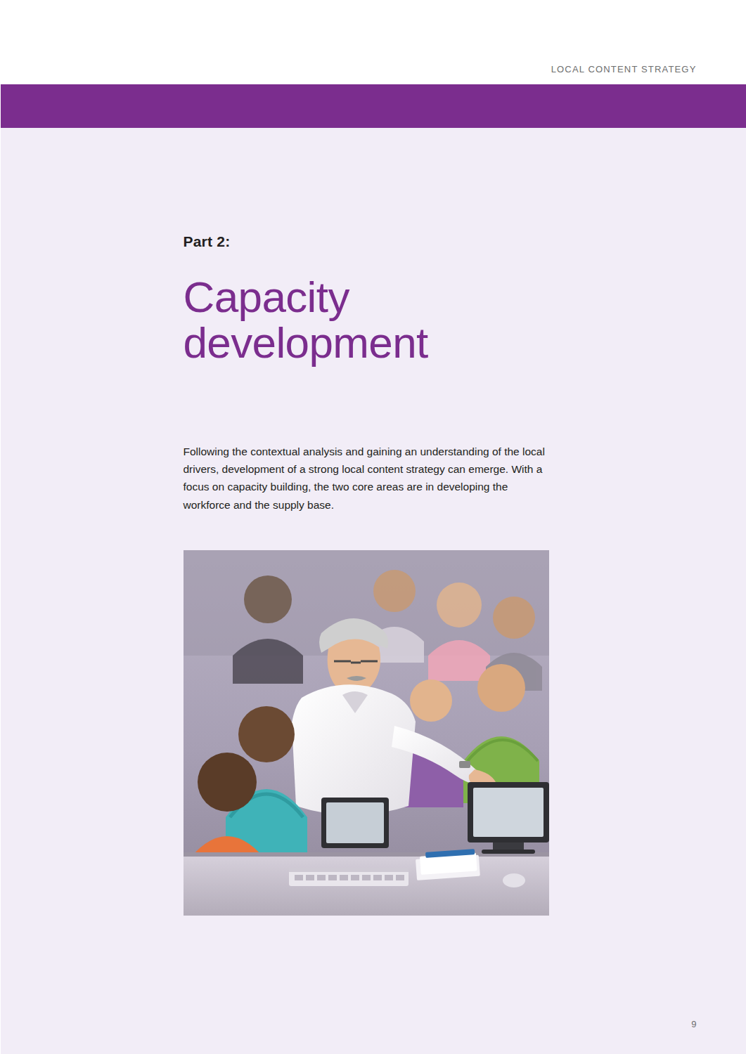Local Content Strategy
Part 2:
Capacity
development
Following the contextual analysis and gaining an understanding of the local drivers, development of a strong local content strategy can emerge. With a focus on capacity building, the two core areas are in developing the workforce and the supply base.
9